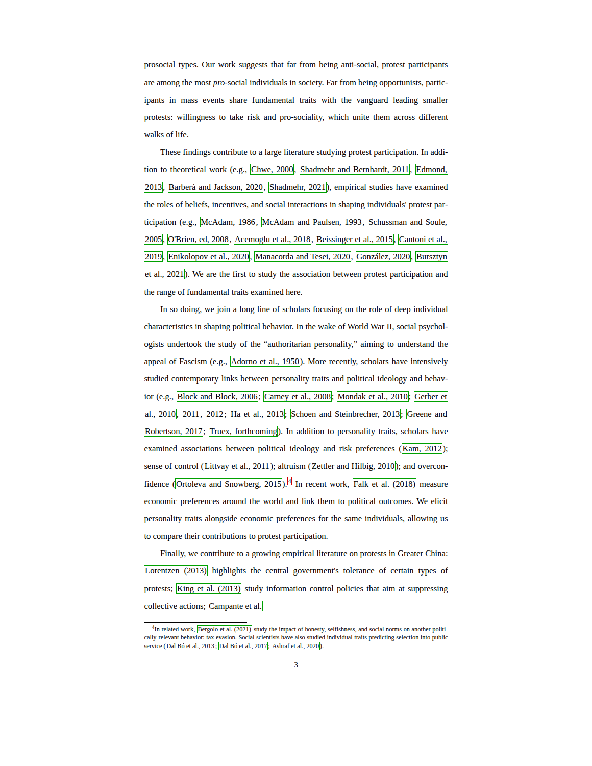prosocial types. Our work suggests that far from being anti-social, protest participants are among the most pro-social individuals in society. Far from being opportunists, participants in mass events share fundamental traits with the vanguard leading smaller protests: willingness to take risk and pro-sociality, which unite them across different walks of life.
These findings contribute to a large literature studying protest participation. In addition to theoretical work (e.g., Chwe, 2000, Shadmehr and Bernhardt, 2011, Edmond, 2013, Barberà and Jackson, 2020, Shadmehr, 2021), empirical studies have examined the roles of beliefs, incentives, and social interactions in shaping individuals' protest participation (e.g., McAdam, 1986, McAdam and Paulsen, 1993, Schussman and Soule, 2005, O'Brien, ed, 2008, Acemoglu et al., 2018, Beissinger et al., 2015, Cantoni et al., 2019, Enikolopov et al., 2020, Manacorda and Tesei, 2020, González, 2020, Bursztyn et al., 2021). We are the first to study the association between protest participation and the range of fundamental traits examined here.
In so doing, we join a long line of scholars focusing on the role of deep individual characteristics in shaping political behavior. In the wake of World War II, social psychologists undertook the study of the “authoritarian personality,” aiming to understand the appeal of Fascism (e.g., Adorno et al., 1950). More recently, scholars have intensively studied contemporary links between personality traits and political ideology and behavior (e.g., Block and Block, 2006; Carney et al., 2008; Mondak et al., 2010; Gerber et al., 2010, 2011, 2012; Ha et al., 2013; Schoen and Steinbrecher, 2013; Greene and Robertson, 2017; Truex, forthcoming). In addition to personality traits, scholars have examined associations between political ideology and risk preferences (Kam, 2012); sense of control (Littvay et al., 2011); altruism (Zettler and Hilbig, 2010); and overconfidence (Ortoleva and Snowberg, 2015).4 In recent work, Falk et al. (2018) measure economic preferences around the world and link them to political outcomes. We elicit personality traits alongside economic preferences for the same individuals, allowing us to compare their contributions to protest participation.
Finally, we contribute to a growing empirical literature on protests in Greater China: Lorentzen (2013) highlights the central government's tolerance of certain types of protests; King et al. (2013) study information control policies that aim at suppressing collective actions; Campante et al.
4In related work, Bergolo et al. (2021) study the impact of honesty, selfishness, and social norms on another politically-relevant behavior: tax evasion. Social scientists have also studied individual traits predicting selection into public service (Dal Bó et al., 2013; Dal Bó et al., 2017; Ashraf et al., 2020).
3